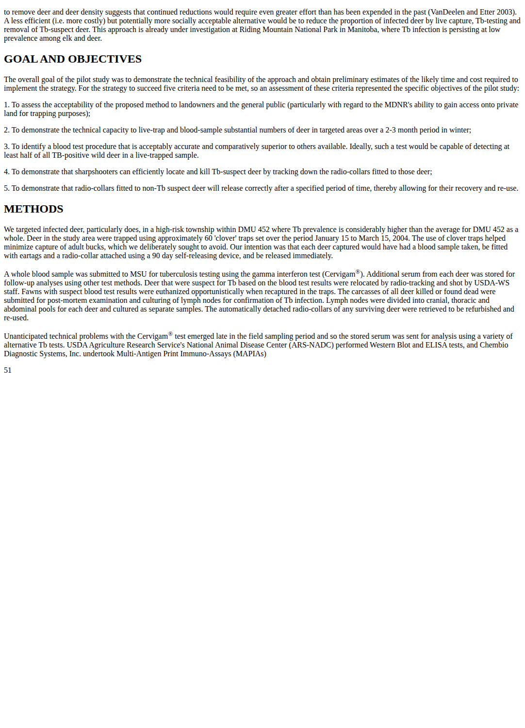to remove deer and deer density suggests that continued reductions would require even greater effort than has been expended in the past (VanDeelen and Etter 2003). A less efficient (i.e. more costly) but potentially more socially acceptable alternative would be to reduce the proportion of infected deer by live capture, Tb-testing and removal of Tb-suspect deer. This approach is already under investigation at Riding Mountain National Park in Manitoba, where Tb infection is persisting at low prevalence among elk and deer.
GOAL AND OBJECTIVES
The overall goal of the pilot study was to demonstrate the technical feasibility of the approach and obtain preliminary estimates of the likely time and cost required to implement the strategy. For the strategy to succeed five criteria need to be met, so an assessment of these criteria represented the specific objectives of the pilot study:
1. To assess the acceptability of the proposed method to landowners and the general public (particularly with regard to the MDNR's ability to gain access onto private land for trapping purposes);
2. To demonstrate the technical capacity to live-trap and blood-sample substantial numbers of deer in targeted areas over a 2-3 month period in winter;
3. To identify a blood test procedure that is acceptably accurate and comparatively superior to others available. Ideally, such a test would be capable of detecting at least half of all TB-positive wild deer in a live-trapped sample.
4. To demonstrate that sharpshooters can efficiently locate and kill Tb-suspect deer by tracking down the radio-collars fitted to those deer;
5. To demonstrate that radio-collars fitted to non-Tb suspect deer will release correctly after a specified period of time, thereby allowing for their recovery and re-use.
METHODS
We targeted infected deer, particularly does, in a high-risk township within DMU 452 where Tb prevalence is considerably higher than the average for DMU 452 as a whole. Deer in the study area were trapped using approximately 60 'clover' traps set over the period January 15 to March 15, 2004. The use of clover traps helped minimize capture of adult bucks, which we deliberately sought to avoid. Our intention was that each deer captured would have had a blood sample taken, be fitted with eartags and a radio-collar attached using a 90 day self-releasing device, and be released immediately.
A whole blood sample was submitted to MSU for tuberculosis testing using the gamma interferon test (Cervigam®). Additional serum from each deer was stored for follow-up analyses using other test methods. Deer that were suspect for Tb based on the blood test results were relocated by radio-tracking and shot by USDA-WS staff. Fawns with suspect blood test results were euthanized opportunistically when recaptured in the traps. The carcasses of all deer killed or found dead were submitted for post-mortem examination and culturing of lymph nodes for confirmation of Tb infection. Lymph nodes were divided into cranial, thoracic and abdominal pools for each deer and cultured as separate samples. The automatically detached radio-collars of any surviving deer were retrieved to be refurbished and re-used.
Unanticipated technical problems with the Cervigam® test emerged late in the field sampling period and so the stored serum was sent for analysis using a variety of alternative Tb tests. USDA Agriculture Research Service's National Animal Disease Center (ARS-NADC) performed Western Blot and ELISA tests, and Chembio Diagnostic Systems, Inc. undertook Multi-Antigen Print Immuno-Assays (MAPIAs)
51